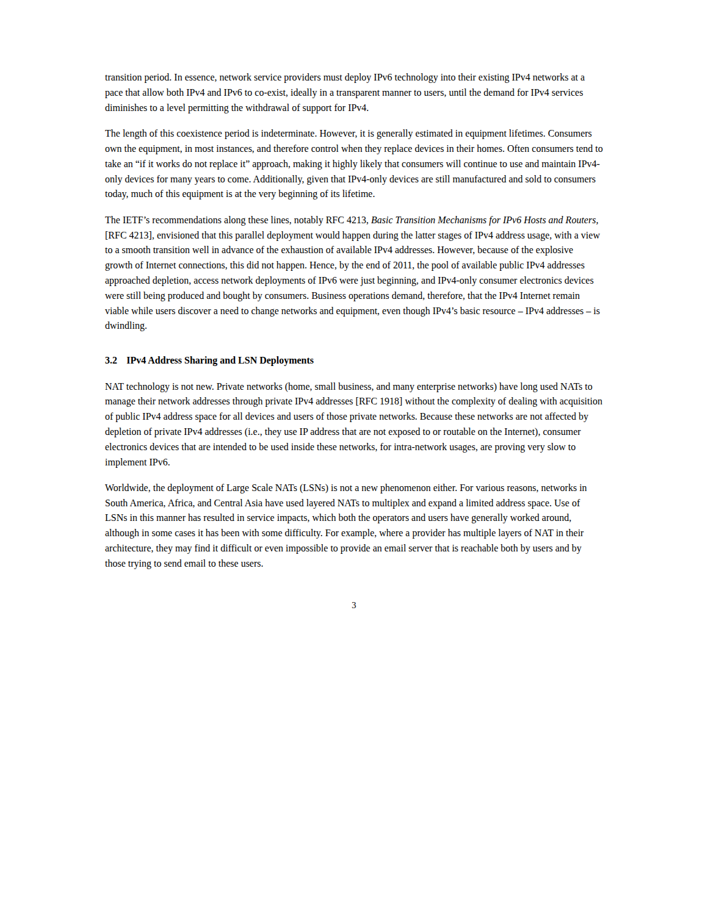transition period. In essence, network service providers must deploy IPv6 technology into their existing IPv4 networks at a pace that allow both IPv4 and IPv6 to co-exist, ideally in a transparent manner to users, until the demand for IPv4 services diminishes to a level permitting the withdrawal of support for IPv4.
The length of this coexistence period is indeterminate. However, it is generally estimated in equipment lifetimes. Consumers own the equipment, in most instances, and therefore control when they replace devices in their homes. Often consumers tend to take an “if it works do not replace it” approach, making it highly likely that consumers will continue to use and maintain IPv4-only devices for many years to come. Additionally, given that IPv4-only devices are still manufactured and sold to consumers today, much of this equipment is at the very beginning of its lifetime.
The IETF’s recommendations along these lines, notably RFC 4213, Basic Transition Mechanisms for IPv6 Hosts and Routers, [RFC 4213], envisioned that this parallel deployment would happen during the latter stages of IPv4 address usage, with a view to a smooth transition well in advance of the exhaustion of available IPv4 addresses. However, because of the explosive growth of Internet connections, this did not happen. Hence, by the end of 2011, the pool of available public IPv4 addresses approached depletion, access network deployments of IPv6 were just beginning, and IPv4-only consumer electronics devices were still being produced and bought by consumers. Business operations demand, therefore, that the IPv4 Internet remain viable while users discover a need to change networks and equipment, even though IPv4’s basic resource – IPv4 addresses – is dwindling.
3.2 IPv4 Address Sharing and LSN Deployments
NAT technology is not new. Private networks (home, small business, and many enterprise networks) have long used NATs to manage their network addresses through private IPv4 addresses [RFC 1918] without the complexity of dealing with acquisition of public IPv4 address space for all devices and users of those private networks. Because these networks are not affected by depletion of private IPv4 addresses (i.e., they use IP address that are not exposed to or routable on the Internet), consumer electronics devices that are intended to be used inside these networks, for intra-network usages, are proving very slow to implement IPv6.
Worldwide, the deployment of Large Scale NATs (LSNs) is not a new phenomenon either. For various reasons, networks in South America, Africa, and Central Asia have used layered NATs to multiplex and expand a limited address space. Use of LSNs in this manner has resulted in service impacts, which both the operators and users have generally worked around, although in some cases it has been with some difficulty. For example, where a provider has multiple layers of NAT in their architecture, they may find it difficult or even impossible to provide an email server that is reachable both by users and by those trying to send email to these users.
3